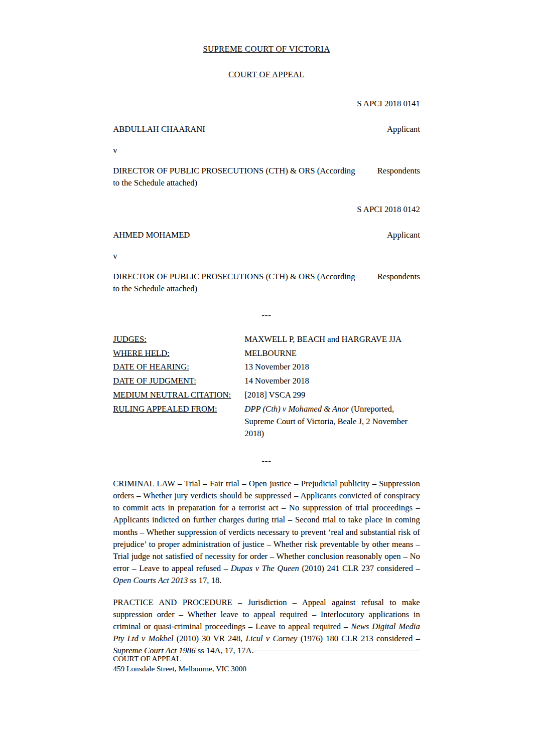SUPREME COURT OF VICTORIA
COURT OF APPEAL
S APCI 2018 0141
ABDULLAH CHAARANI
Applicant
v
DIRECTOR OF PUBLIC PROSECUTIONS (CTH) & ORS (According to the Schedule attached)
Respondents
S APCI 2018 0142
AHMED MOHAMED
Applicant
v
DIRECTOR OF PUBLIC PROSECUTIONS (CTH) & ORS (According to the Schedule attached)
Respondents
---
| JUDGES: | MAXWELL P, BEACH and HARGRAVE JJA |
| WHERE HELD: | MELBOURNE |
| DATE OF HEARING: | 13 November 2018 |
| DATE OF JUDGMENT: | 14 November 2018 |
| MEDIUM NEUTRAL CITATION: | [2018] VSCA 299 |
| RULING APPEALED FROM: | DPP (Cth) v Mohamed & Anor (Unreported, Supreme Court of Victoria, Beale J, 2 November 2018) |
---
CRIMINAL LAW – Trial – Fair trial – Open justice – Prejudicial publicity – Suppression orders – Whether jury verdicts should be suppressed – Applicants convicted of conspiracy to commit acts in preparation for a terrorist act – No suppression of trial proceedings – Applicants indicted on further charges during trial – Second trial to take place in coming months – Whether suppression of verdicts necessary to prevent ‘real and substantial risk of prejudice’ to proper administration of justice – Whether risk preventable by other means – Trial judge not satisfied of necessity for order – Whether conclusion reasonably open – No error – Leave to appeal refused – Dupas v The Queen (2010) 241 CLR 237 considered – Open Courts Act 2013 ss 17, 18.
PRACTICE AND PROCEDURE – Jurisdiction – Appeal against refusal to make suppression order – Whether leave to appeal required – Interlocutory applications in criminal or quasi-criminal proceedings – Leave to appeal required – News Digital Media Pty Ltd v Mokbel (2010) 30 VR 248, Licul v Corney (1976) 180 CLR 213 considered – Supreme Court Act 1986 ss 14A, 17, 17A.
COURT OF APPEAL
459 Lonsdale Street, Melbourne, VIC 3000